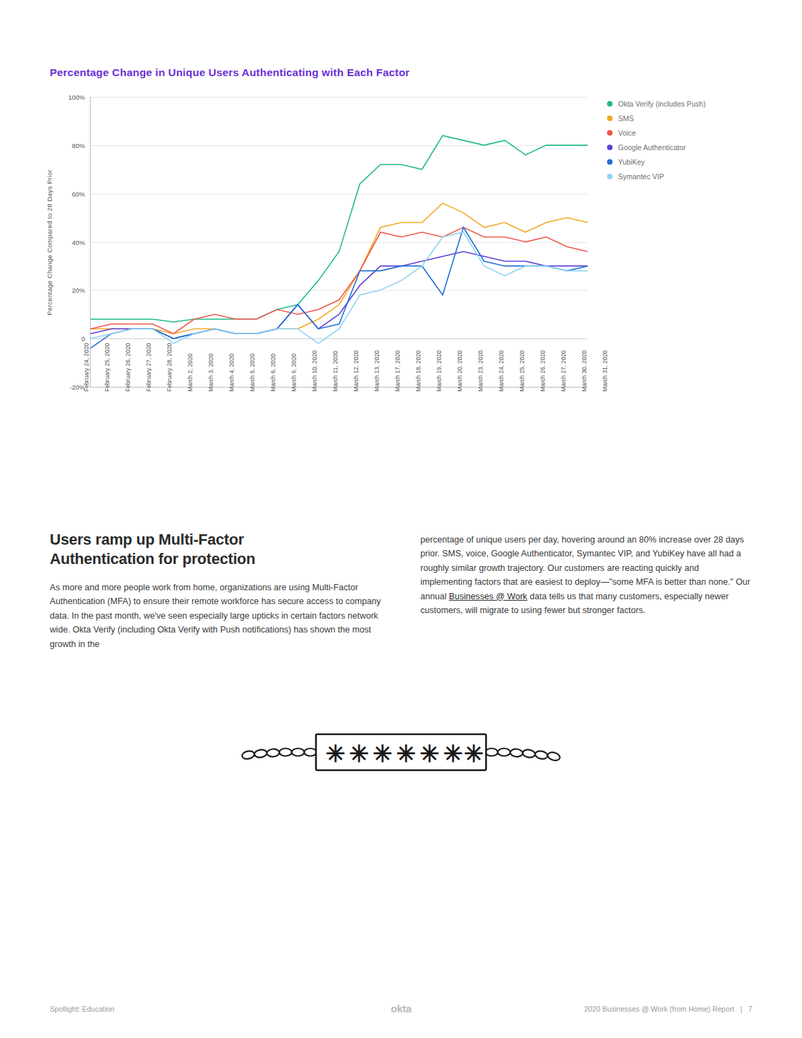Percentage Change in Unique Users Authenticating with Each Factor
Percentage Change Compared to 28 Days Prior
100%
80%
60%
40%
20%
0
-20%
y mapping: y = 350 - value*3.5 (0% -> 350, 100% -> 0, -20% -> 420)
February 24, 2020 February 25, 2020 February 26, 2020 February 27, 2020 February 28, 2020 March 2, 2020 March 3, 2020 March 4, 2020 March 5, 2020 March 6, 2020 March 9, 2020 March 10, 2020 March 11, 2020 March 12, 2020 March 13, 2020 March 17, 2020 March 18, 2020 March 19, 2020 March 20, 2020 March 23, 2020 March 24, 2020 March 25, 2020 March 26, 2020 March 27, 2020 March 30, 2020 March 31, 2020
Okta Verify (includes Push)
SMS
Voice
Google Authenticator
YubiKey
Symantec VIP
Users ramp up Multi-Factor
Authentication for protection
As more and more people work from home, organizations are using Multi-Factor Authentication (MFA) to ensure their remote workforce has secure access to company data. In the past month, we've seen especially large upticks in certain factors network wide. Okta Verify (including Okta Verify with Push notifications) has shown the most growth in the
percentage of unique users per day, hovering around an 80% increase over 28 days prior. SMS, voice, Google Authenticator, Symantec VIP, and YubiKey have all had a roughly similar growth trajectory. Our customers are reacting quickly and implementing factors that are easiest to deploy—"some MFA is better than none." Our annual Businesses @ Work data tells us that many customers, especially newer customers, will migrate to using fewer but stronger factors.
✳ ✳ ✳ ✳ ✳ ✳ ✳
Spotlight: Education
okta
2020 Businesses @ Work (from Home) Report | 7